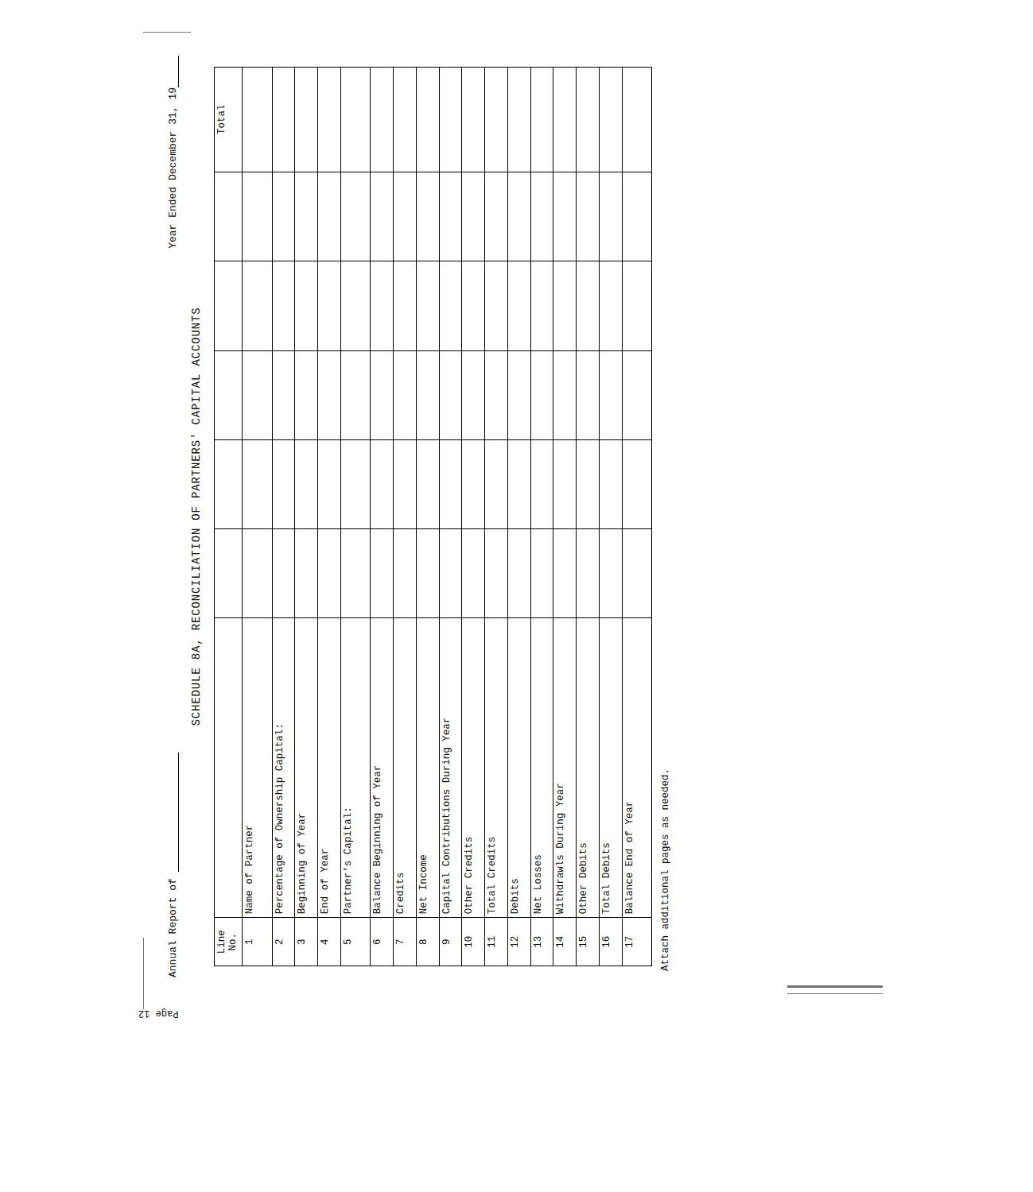Annual Report of
Year Ended December 31, 19
SCHEDULE 8A, RECONCILIATION OF PARTNERS' CAPITAL ACCOUNTS
| Line No. | | | | | | | Total |
| --- | --- | --- | --- | --- | --- | --- | --- |
| 1 | Name of Partner | | | | | | |
| 2 | Percentage of Ownership Capital: | | | | | | |
| 3 | Beginning of Year | | | | | | |
| 4 | End of Year | | | | | | |
| 5 | Partner's Capital: | | | | | | |
| 6 | Balance Beginning of Year | | | | | | |
| 7 | Credits | | | | | | |
| 8 | Net Income | | | | | | |
| 9 | Capital Contributions During Year | | | | | | |
| 10 | Other Credits | | | | | | |
| 11 | Total Credits | | | | | | |
| 12 | Debits | | | | | | |
| 13 | Net Losses | | | | | | |
| 14 | Withdrawls During Year | | | | | | |
| 15 | Other Debits | | | | | | |
| 16 | Total Debits | | | | | | |
| 17 | Balance End of Year | | | | | | |
Attach additional pages as needed.
Page 12